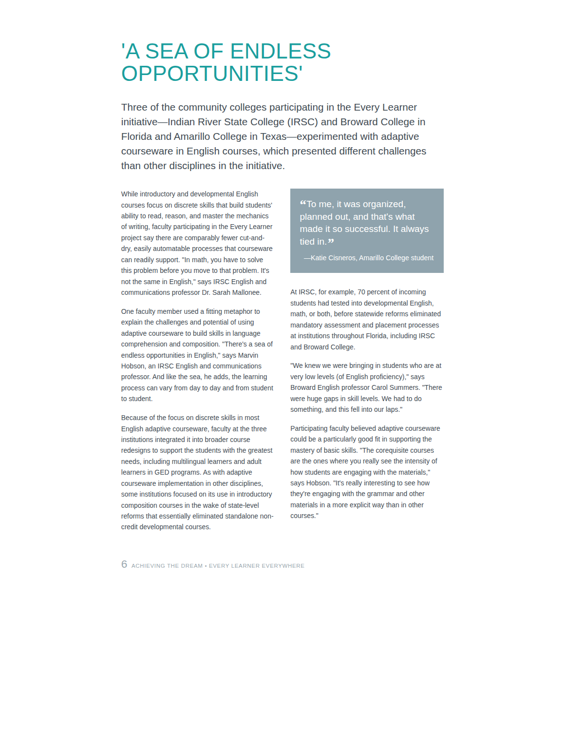'A Sea of Endless Opportunities'
Three of the community colleges participating in the Every Learner initiative—Indian River State College (IRSC) and Broward College in Florida and Amarillo College in Texas—experimented with adaptive courseware in English courses, which presented different challenges than other disciplines in the initiative.
While introductory and developmental English courses focus on discrete skills that build students' ability to read, reason, and master the mechanics of writing, faculty participating in the Every Learner project say there are comparably fewer cut-and-dry, easily automatable processes that courseware can readily support. "In math, you have to solve this problem before you move to that problem. It's not the same in English," says IRSC English and communications professor Dr. Sarah Mallonee.
One faculty member used a fitting metaphor to explain the challenges and potential of using adaptive courseware to build skills in language comprehension and composition. "There's a sea of endless opportunities in English," says Marvin Hobson, an IRSC English and communications professor. And like the sea, he adds, the learning process can vary from day to day and from student to student.
Because of the focus on discrete skills in most English adaptive courseware, faculty at the three institutions integrated it into broader course redesigns to support the students with the greatest needs, including multilingual learners and adult learners in GED programs. As with adaptive courseware implementation in other disciplines, some institutions focused on its use in introductory composition courses in the wake of state-level reforms that essentially eliminated standalone non-credit developmental courses.
“To me, it was organized, planned out, and that's what made it so successful. It always tied in.” —Katie Cisneros, Amarillo College student
At IRSC, for example, 70 percent of incoming students had tested into developmental English, math, or both, before statewide reforms eliminated mandatory assessment and placement processes at institutions throughout Florida, including IRSC and Broward College.
"We knew we were bringing in students who are at very low levels (of English proficiency)," says Broward English professor Carol Summers. "There were huge gaps in skill levels. We had to do something, and this fell into our laps."
Participating faculty believed adaptive courseware could be a particularly good fit in supporting the mastery of basic skills. "The corequisite courses are the ones where you really see the intensity of how students are engaging with the materials," says Hobson. "It's really interesting to see how they're engaging with the grammar and other materials in a more explicit way than in other courses."
6 Achieving the Dream • Every Learner Everywhere